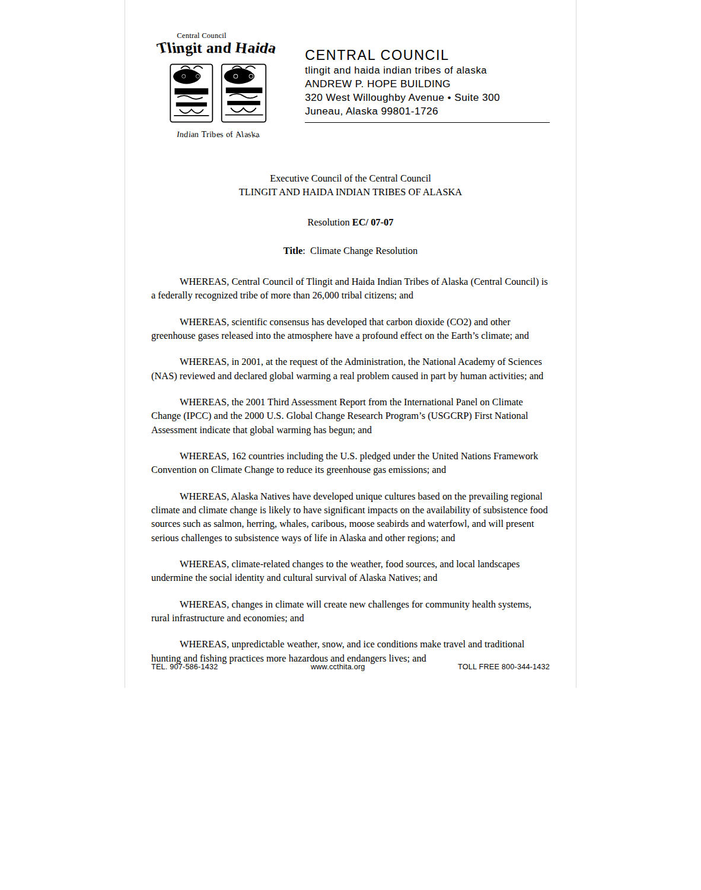Central Council
Tlingit and Haida
Indian Tribes of Alaska
CENTRAL COUNCIL
tlingit and haida indian tribes of alaska
ANDREW P. HOPE BUILDING
320 West Willoughby Avenue • Suite 300
Juneau, Alaska 99801-1726
Executive Council of the Central Council
TLINGIT AND HAIDA INDIAN TRIBES OF ALASKA
Resolution EC/ 07-07
Title: Climate Change Resolution
WHEREAS, Central Council of Tlingit and Haida Indian Tribes of Alaska (Central Council) is a federally recognized tribe of more than 26,000 tribal citizens; and
WHEREAS, scientific consensus has developed that carbon dioxide (CO2) and other greenhouse gases released into the atmosphere have a profound effect on the Earth’s climate; and
WHEREAS, in 2001, at the request of the Administration, the National Academy of Sciences (NAS) reviewed and declared global warming a real problem caused in part by human activities; and
WHEREAS, the 2001 Third Assessment Report from the International Panel on Climate Change (IPCC) and the 2000 U.S. Global Change Research Program’s (USGCRP) First National Assessment indicate that global warming has begun; and
WHEREAS, 162 countries including the U.S. pledged under the United Nations Framework Convention on Climate Change to reduce its greenhouse gas emissions; and
WHEREAS, Alaska Natives have developed unique cultures based on the prevailing regional climate and climate change is likely to have significant impacts on the availability of subsistence food sources such as salmon, herring, whales, caribous, moose seabirds and waterfowl, and will present serious challenges to subsistence ways of life in Alaska and other regions; and
WHEREAS, climate-related changes to the weather, food sources, and local landscapes undermine the social identity and cultural survival of Alaska Natives; and
WHEREAS, changes in climate will create new challenges for community health systems, rural infrastructure and economies; and
WHEREAS, unpredictable weather, snow, and ice conditions make travel and traditional hunting and fishing practices more hazardous and endangers lives; and
TEL. 907-586-1432
www.ccthita.org
TOLL FREE 800-344-1432